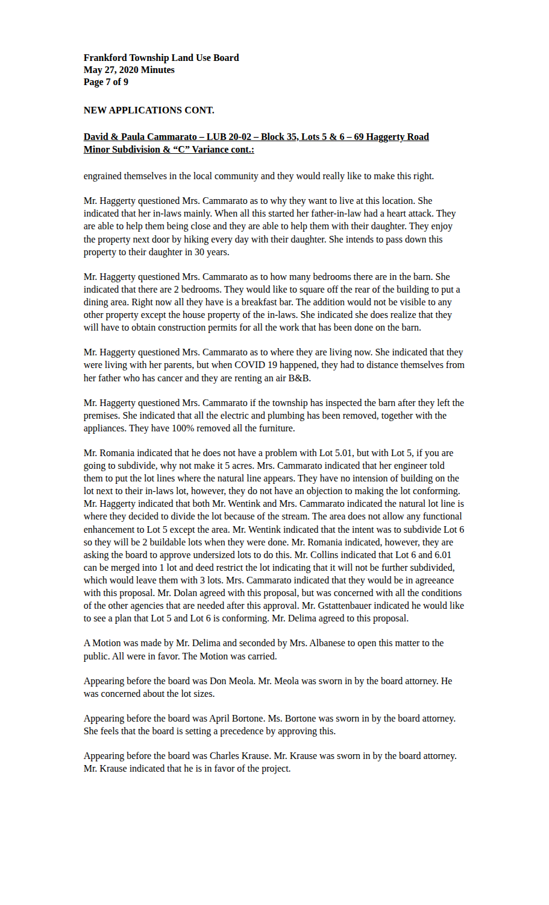Frankford Township Land Use Board
May 27, 2020 Minutes
Page 7 of 9
NEW APPLICATIONS CONT.
David & Paula Cammarato – LUB 20-02 – Block 35, Lots 5 & 6 – 69 Haggerty Road
Minor Subdivision & “C” Variance cont.:
engrained themselves in the local community and they would really like to make this right.
Mr. Haggerty questioned Mrs. Cammarato as to why they want to live at this location. She indicated that her in-laws mainly. When all this started her father-in-law had a heart attack. They are able to help them being close and they are able to help them with their daughter. They enjoy the property next door by hiking every day with their daughter. She intends to pass down this property to their daughter in 30 years.
Mr. Haggerty questioned Mrs. Cammarato as to how many bedrooms there are in the barn. She indicated that there are 2 bedrooms. They would like to square off the rear of the building to put a dining area. Right now all they have is a breakfast bar. The addition would not be visible to any other property except the house property of the in-laws. She indicated she does realize that they will have to obtain construction permits for all the work that has been done on the barn.
Mr. Haggerty questioned Mrs. Cammarato as to where they are living now. She indicated that they were living with her parents, but when COVID 19 happened, they had to distance themselves from her father who has cancer and they are renting an air B&B.
Mr. Haggerty questioned Mrs. Cammarato if the township has inspected the barn after they left the premises. She indicated that all the electric and plumbing has been removed, together with the appliances. They have 100% removed all the furniture.
Mr. Romania indicated that he does not have a problem with Lot 5.01, but with Lot 5, if you are going to subdivide, why not make it 5 acres. Mrs. Cammarato indicated that her engineer told them to put the lot lines where the natural line appears. They have no intension of building on the lot next to their in-laws lot, however, they do not have an objection to making the lot conforming. Mr. Haggerty indicated that both Mr. Wentink and Mrs. Cammarato indicated the natural lot line is where they decided to divide the lot because of the stream. The area does not allow any functional enhancement to Lot 5 except the area. Mr. Wentink indicated that the intent was to subdivide Lot 6 so they will be 2 buildable lots when they were done. Mr. Romania indicated, however, they are asking the board to approve undersized lots to do this. Mr. Collins indicated that Lot 6 and 6.01 can be merged into 1 lot and deed restrict the lot indicating that it will not be further subdivided, which would leave them with 3 lots. Mrs. Cammarato indicated that they would be in agreeance with this proposal. Mr. Dolan agreed with this proposal, but was concerned with all the conditions of the other agencies that are needed after this approval. Mr. Gstattenbauer indicated he would like to see a plan that Lot 5 and Lot 6 is conforming. Mr. Delima agreed to this proposal.
A Motion was made by Mr. Delima and seconded by Mrs. Albanese to open this matter to the public. All were in favor. The Motion was carried.
Appearing before the board was Don Meola. Mr. Meola was sworn in by the board attorney. He was concerned about the lot sizes.
Appearing before the board was April Bortone. Ms. Bortone was sworn in by the board attorney. She feels that the board is setting a precedence by approving this.
Appearing before the board was Charles Krause. Mr. Krause was sworn in by the board attorney. Mr. Krause indicated that he is in favor of the project.